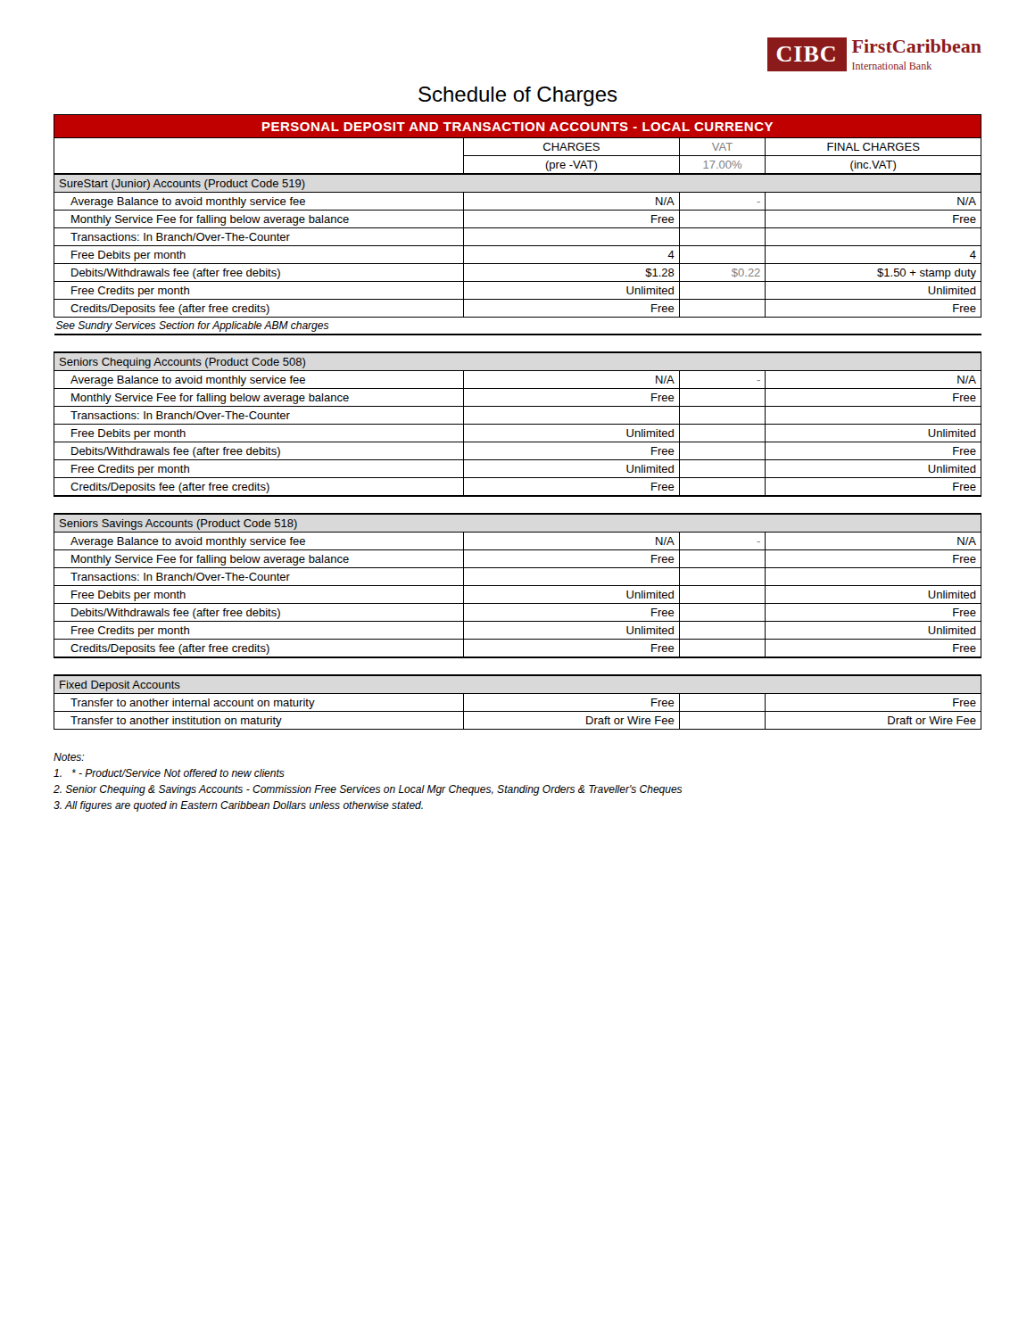CIBC FirstCaribbean
International Bank
Schedule of Charges
| PERSONAL DEPOSIT AND TRANSACTION ACCOUNTS - LOCAL CURRENCY |
| | CHARGES | VAT | FINAL CHARGES |
| (pre -VAT) | 17.00% | (inc.VAT) |
| SureStart (Junior) Accounts (Product Code 519) |
| Average Balance to avoid monthly service fee | N/A | - | N/A |
| Monthly Service Fee for falling below average balance | Free | | Free |
| Transactions: In Branch/Over-The-Counter | | | |
| Free Debits per month | 4 | | 4 |
| Debits/Withdrawals fee (after free debits) | $1.28 | $0.22 | $1.50 + stamp duty |
| Free Credits per month | Unlimited | | Unlimited |
| Credits/Deposits fee (after free credits) | Free | | Free |
| See Sundry Services Section for Applicable ABM charges |
| Seniors Chequing Accounts (Product Code 508) |
| Average Balance to avoid monthly service fee | N/A | - | N/A |
| Monthly Service Fee for falling below average balance | Free | | Free |
| Transactions: In Branch/Over-The-Counter | | | |
| Free Debits per month | Unlimited | | Unlimited |
| Debits/Withdrawals fee (after free debits) | Free | | Free |
| Free Credits per month | Unlimited | | Unlimited |
| Credits/Deposits fee (after free credits) | Free | | Free |
| Seniors Savings Accounts (Product Code 518) |
| Average Balance to avoid monthly service fee | N/A | - | N/A |
| Monthly Service Fee for falling below average balance | Free | | Free |
| Transactions: In Branch/Over-The-Counter | | | |
| Free Debits per month | Unlimited | | Unlimited |
| Debits/Withdrawals fee (after free debits) | Free | | Free |
| Free Credits per month | Unlimited | | Unlimited |
| Credits/Deposits fee (after free credits) | Free | | Free |
| Fixed Deposit Accounts |
| Transfer to another internal account on maturity | Free | | Free |
| Transfer to another institution on maturity | Draft or Wire Fee | | Draft or Wire Fee |
Notes:
1. * - Product/Service Not offered to new clients
2. Senior Chequing & Savings Accounts - Commission Free Services on Local Mgr Cheques, Standing Orders & Traveller's Cheques
3. All figures are quoted in Eastern Caribbean Dollars unless otherwise stated.